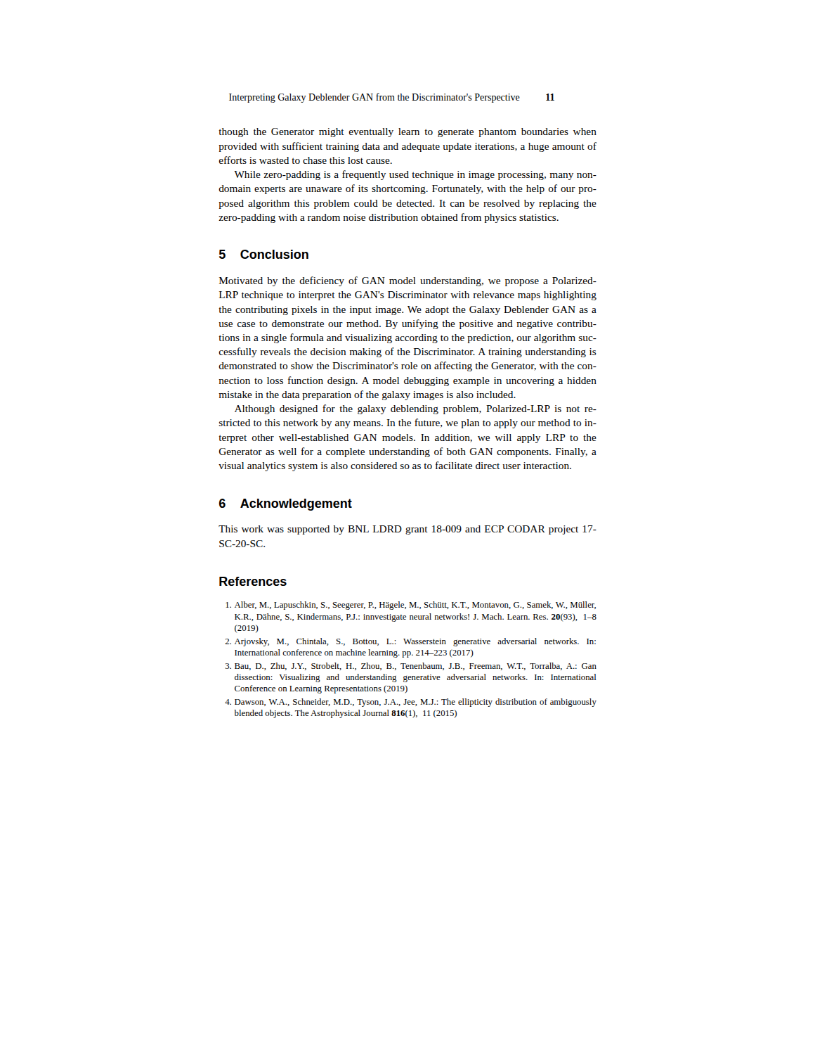Interpreting Galaxy Deblender GAN from the Discriminator's Perspective 11
though the Generator might eventually learn to generate phantom boundaries when provided with sufficient training data and adequate update iterations, a huge amount of efforts is wasted to chase this lost cause.
While zero-padding is a frequently used technique in image processing, many non-domain experts are unaware of its shortcoming. Fortunately, with the help of our proposed algorithm this problem could be detected. It can be resolved by replacing the zero-padding with a random noise distribution obtained from physics statistics.
5 Conclusion
Motivated by the deficiency of GAN model understanding, we propose a Polarized-LRP technique to interpret the GAN's Discriminator with relevance maps highlighting the contributing pixels in the input image. We adopt the Galaxy Deblender GAN as a use case to demonstrate our method. By unifying the positive and negative contributions in a single formula and visualizing according to the prediction, our algorithm successfully reveals the decision making of the Discriminator. A training understanding is demonstrated to show the Discriminator's role on affecting the Generator, with the connection to loss function design. A model debugging example in uncovering a hidden mistake in the data preparation of the galaxy images is also included.
Although designed for the galaxy deblending problem, Polarized-LRP is not restricted to this network by any means. In the future, we plan to apply our method to interpret other well-established GAN models. In addition, we will apply LRP to the Generator as well for a complete understanding of both GAN components. Finally, a visual analytics system is also considered so as to facilitate direct user interaction.
6 Acknowledgement
This work was supported by BNL LDRD grant 18-009 and ECP CODAR project 17-SC-20-SC.
References
Alber, M., Lapuschkin, S., Seegerer, P., Hägele, M., Schütt, K.T., Montavon, G., Samek, W., Müller, K.R., Dähne, S., Kindermans, P.J.: innvestigate neural networks! J. Mach. Learn. Res. 20(93), 1–8 (2019)
Arjovsky, M., Chintala, S., Bottou, L.: Wasserstein generative adversarial networks. In: International conference on machine learning. pp. 214–223 (2017)
Bau, D., Zhu, J.Y., Strobelt, H., Zhou, B., Tenenbaum, J.B., Freeman, W.T., Torralba, A.: Gan dissection: Visualizing and understanding generative adversarial networks. In: International Conference on Learning Representations (2019)
Dawson, W.A., Schneider, M.D., Tyson, J.A., Jee, M.J.: The ellipticity distribution of ambiguously blended objects. The Astrophysical Journal 816(1), 11 (2015)